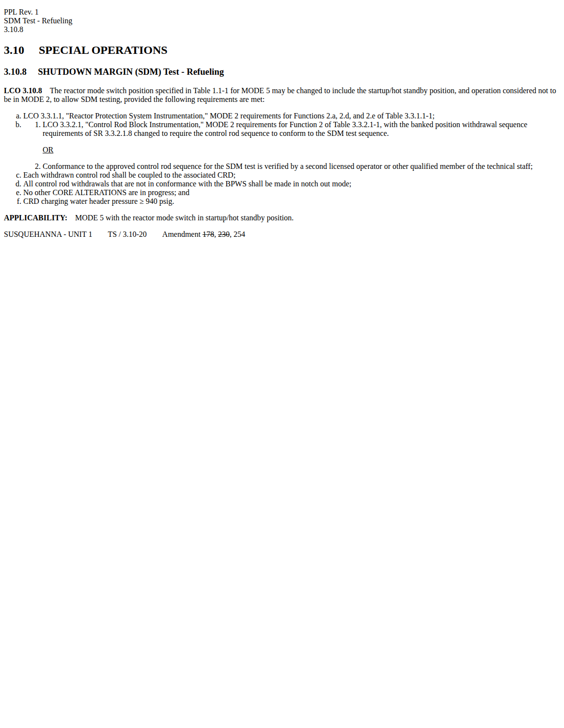PPL Rev. 1
SDM Test - Refueling
3.10.8
3.10 SPECIAL OPERATIONS
3.10.8 SHUTDOWN MARGIN (SDM) Test - Refueling
LCO 3.10.8 The reactor mode switch position specified in Table 1.1-1 for MODE 5 may be changed to include the startup/hot standby position, and operation considered not to be in MODE 2, to allow SDM testing, provided the following requirements are met:
LCO 3.3.1.1, "Reactor Protection System Instrumentation," MODE 2 requirements for Functions 2.a, 2.d, and 2.e of Table 3.3.1.1-1;
LCO 3.3.2.1, "Control Rod Block Instrumentation," MODE 2 requirements for Function 2 of Table 3.3.2.1-1, with the banked position withdrawal sequence requirements of SR 3.3.2.1.8 changed to require the control rod sequence to conform to the SDM test sequence.
OR
Conformance to the approved control rod sequence for the SDM test is verified by a second licensed operator or other qualified member of the technical staff;
Each withdrawn control rod shall be coupled to the associated CRD;
All control rod withdrawals that are not in conformance with the BPWS shall be made in notch out mode;
No other CORE ALTERATIONS are in progress; and
CRD charging water header pressure ≥ 940 psig.
APPLICABILITY: MODE 5 with the reactor mode switch in startup/hot standby position.
SUSQUEHANNA - UNIT 1 TS / 3.10-20 Amendment 178, 230, 254